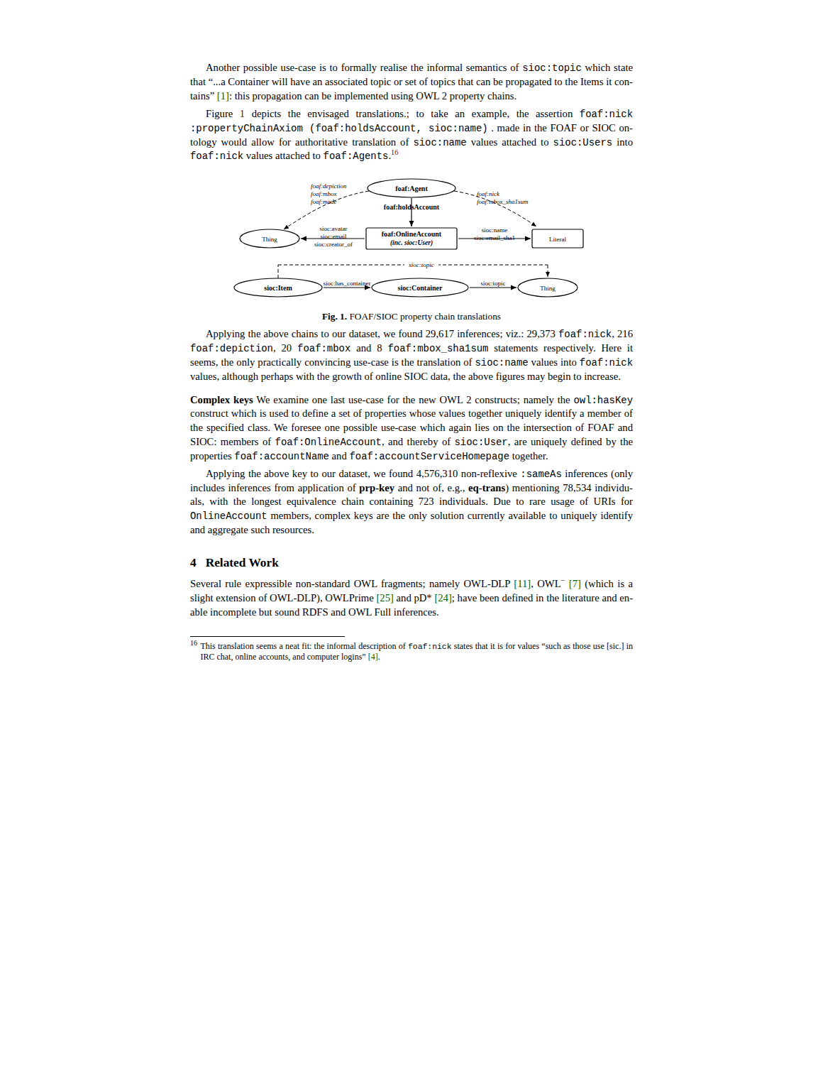Another possible use-case is to formally realise the informal semantics of sioc:topic which state that “...a Container will have an associated topic or set of topics that can be propagated to the Items it contains” [1]: this propagation can be implemented using OWL 2 property chains.
Figure 1 depicts the envisaged translations.; to take an example, the assertion foaf:nick :propertyChainAxiom (foaf:holdsAccount, sioc:name) . made in the FOAF or SIOC ontology would allow for authoritative translation of sioc:name values attached to sioc:Users into foaf:nick values attached to foaf:Agents.16
foaf:Agent foaf:OnlineAccount (inc. sioc:User) Thing Literal foaf:depiction foaf:mbox foaf:made foaf:nick foaf:mbox_sha1sum foaf:holdsAccount sioc:avatar sioc:email sioc:creator_of sioc:name sioc:email_sha1 sioc:Item sioc:Container Thing sioc:has_container sioc:topic sioc:topic
Fig. 1. FOAF/SIOC property chain translations
Applying the above chains to our dataset, we found 29,617 inferences; viz.: 29,373 foaf:nick, 216 foaf:depiction, 20 foaf:mbox and 8 foaf:mbox_sha1sum statements respectively. Here it seems, the only practically convincing use-case is the translation of sioc:name values into foaf:nick values, although perhaps with the growth of online SIOC data, the above figures may begin to increase.
Complex keys We examine one last use-case for the new OWL 2 constructs; namely the owl:hasKey construct which is used to define a set of properties whose values together uniquely identify a member of the specified class. We foresee one possible use-case which again lies on the intersection of FOAF and SIOC: members of foaf:OnlineAccount, and thereby of sioc:User, are uniquely defined by the properties foaf:accountName and foaf:accountServiceHomepage together.
Applying the above key to our dataset, we found 4,576,310 non-reflexive :sameAs inferences (only includes inferences from application of prp-key and not of, e.g., eq-trans) mentioning 78,534 individuals, with the longest equivalence chain containing 723 individuals. Due to rare usage of URIs for OnlineAccount members, complex keys are the only solution currently available to uniquely identify and aggregate such resources.
4 Related Work
Several rule expressible non-standard OWL fragments; namely OWL-DLP [11], OWL− [7] (which is a slight extension of OWL-DLP), OWLPrime [25] and pD* [24]; have been defined in the literature and enable incomplete but sound RDFS and OWL Full inferences.
16 This translation seems a neat fit: the informal description of foaf:nick states that it is for values “such as those use [sic.] in IRC chat, online accounts, and computer logins” [4].